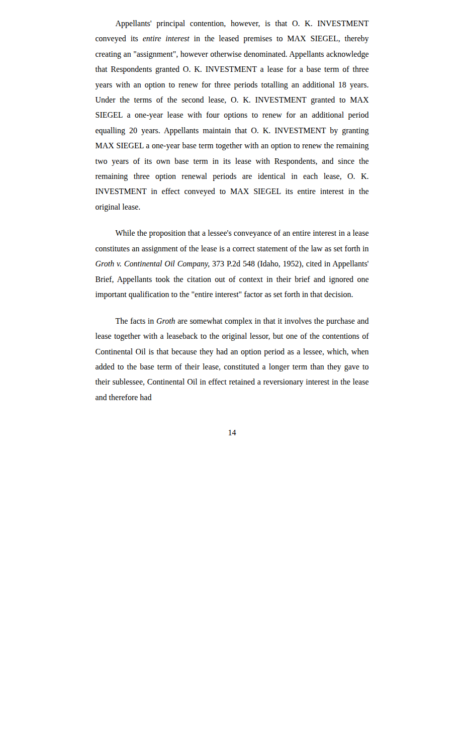Appellants' principal contention, however, is that O. K. INVESTMENT conveyed its entire interest in the leased premises to MAX SIEGEL, thereby creating an "assignment", however otherwise denominated. Appellants acknowledge that Respondents granted O. K. INVESTMENT a lease for a base term of three years with an option to renew for three periods totalling an additional 18 years. Under the terms of the second lease, O. K. INVESTMENT granted to MAX SIEGEL a one-year lease with four options to renew for an additional period equalling 20 years. Appellants maintain that O. K. INVESTMENT by granting MAX SIEGEL a one-year base term together with an option to renew the remaining two years of its own base term in its lease with Respondents, and since the remaining three option renewal periods are identical in each lease, O. K. INVESTMENT in effect conveyed to MAX SIEGEL its entire interest in the original lease.
While the proposition that a lessee's conveyance of an entire interest in a lease constitutes an assignment of the lease is a correct statement of the law as set forth in Groth v. Continental Oil Company, 373 P.2d 548 (Idaho, 1952), cited in Appellants' Brief, Appellants took the citation out of context in their brief and ignored one important qualification to the "entire interest" factor as set forth in that decision.
The facts in Groth are somewhat complex in that it involves the purchase and lease together with a leaseback to the original lessor, but one of the contentions of Continental Oil is that because they had an option period as a lessee, which, when added to the base term of their lease, constituted a longer term than they gave to their sublessee, Continental Oil in effect retained a reversionary interest in the lease and therefore had
14